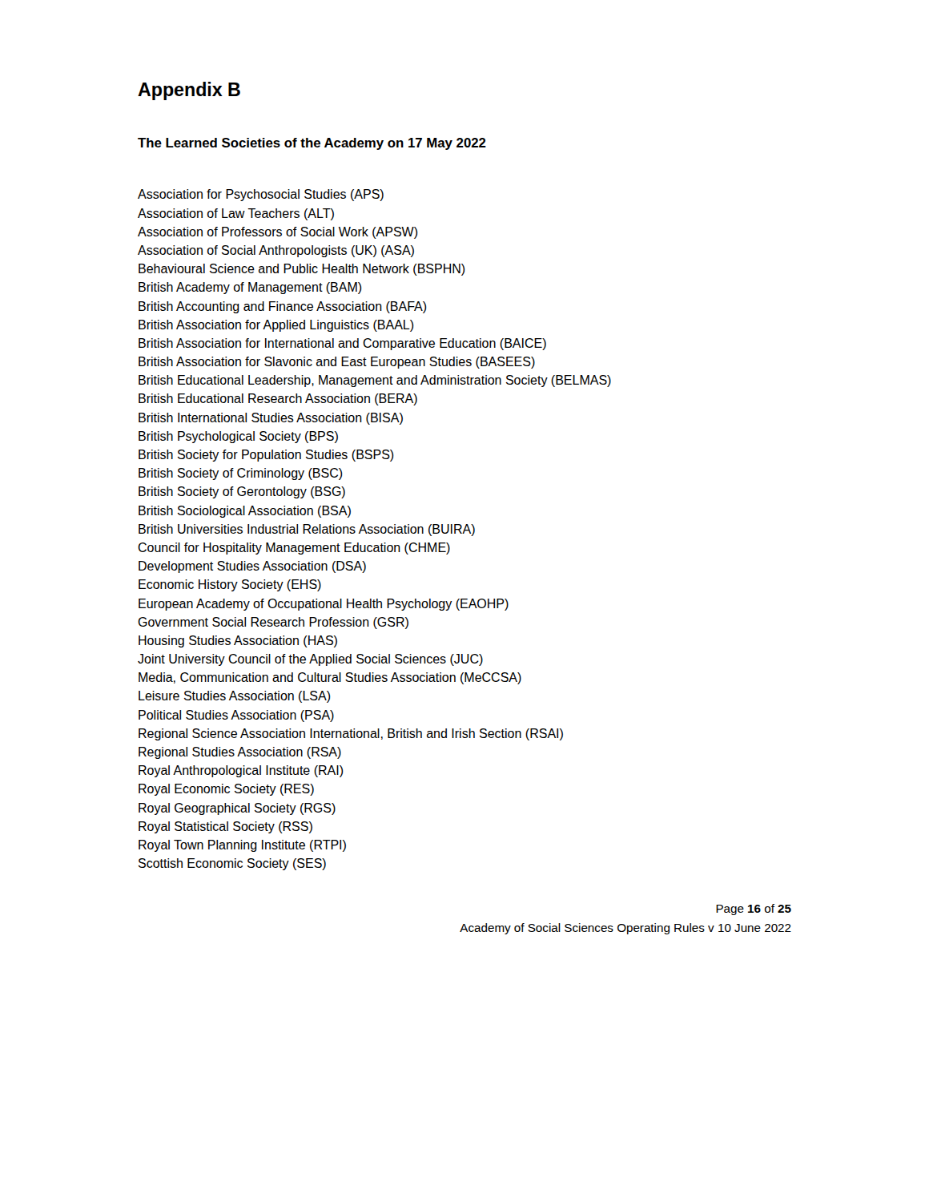Appendix B
The Learned Societies of the Academy on 17 May 2022
Association for Psychosocial Studies (APS)
Association of Law Teachers (ALT)
Association of Professors of Social Work (APSW)
Association of Social Anthropologists (UK) (ASA)
Behavioural Science and Public Health Network (BSPHN)
British Academy of Management (BAM)
British Accounting and Finance Association (BAFA)
British Association for Applied Linguistics (BAAL)
British Association for International and Comparative Education (BAICE)
British Association for Slavonic and East European Studies (BASEES)
British Educational Leadership, Management and Administration Society (BELMAS)
British Educational Research Association (BERA)
British International Studies Association (BISA)
British Psychological Society (BPS)
British Society for Population Studies (BSPS)
British Society of Criminology (BSC)
British Society of Gerontology (BSG)
British Sociological Association (BSA)
British Universities Industrial Relations Association (BUIRA)
Council for Hospitality Management Education (CHME)
Development Studies Association (DSA)
Economic History Society (EHS)
European Academy of Occupational Health Psychology (EAOHP)
Government Social Research Profession (GSR)
Housing Studies Association (HAS)
Joint University Council of the Applied Social Sciences (JUC)
Media, Communication and Cultural Studies Association (MeCCSA)
Leisure Studies Association (LSA)
Political Studies Association (PSA)
Regional Science Association International, British and Irish Section (RSAI)
Regional Studies Association (RSA)
Royal Anthropological Institute (RAI)
Royal Economic Society (RES)
Royal Geographical Society (RGS)
Royal Statistical Society (RSS)
Royal Town Planning Institute (RTPI)
Scottish Economic Society (SES)
Page 16 of 25
Academy of Social Sciences Operating Rules v 10 June 2022